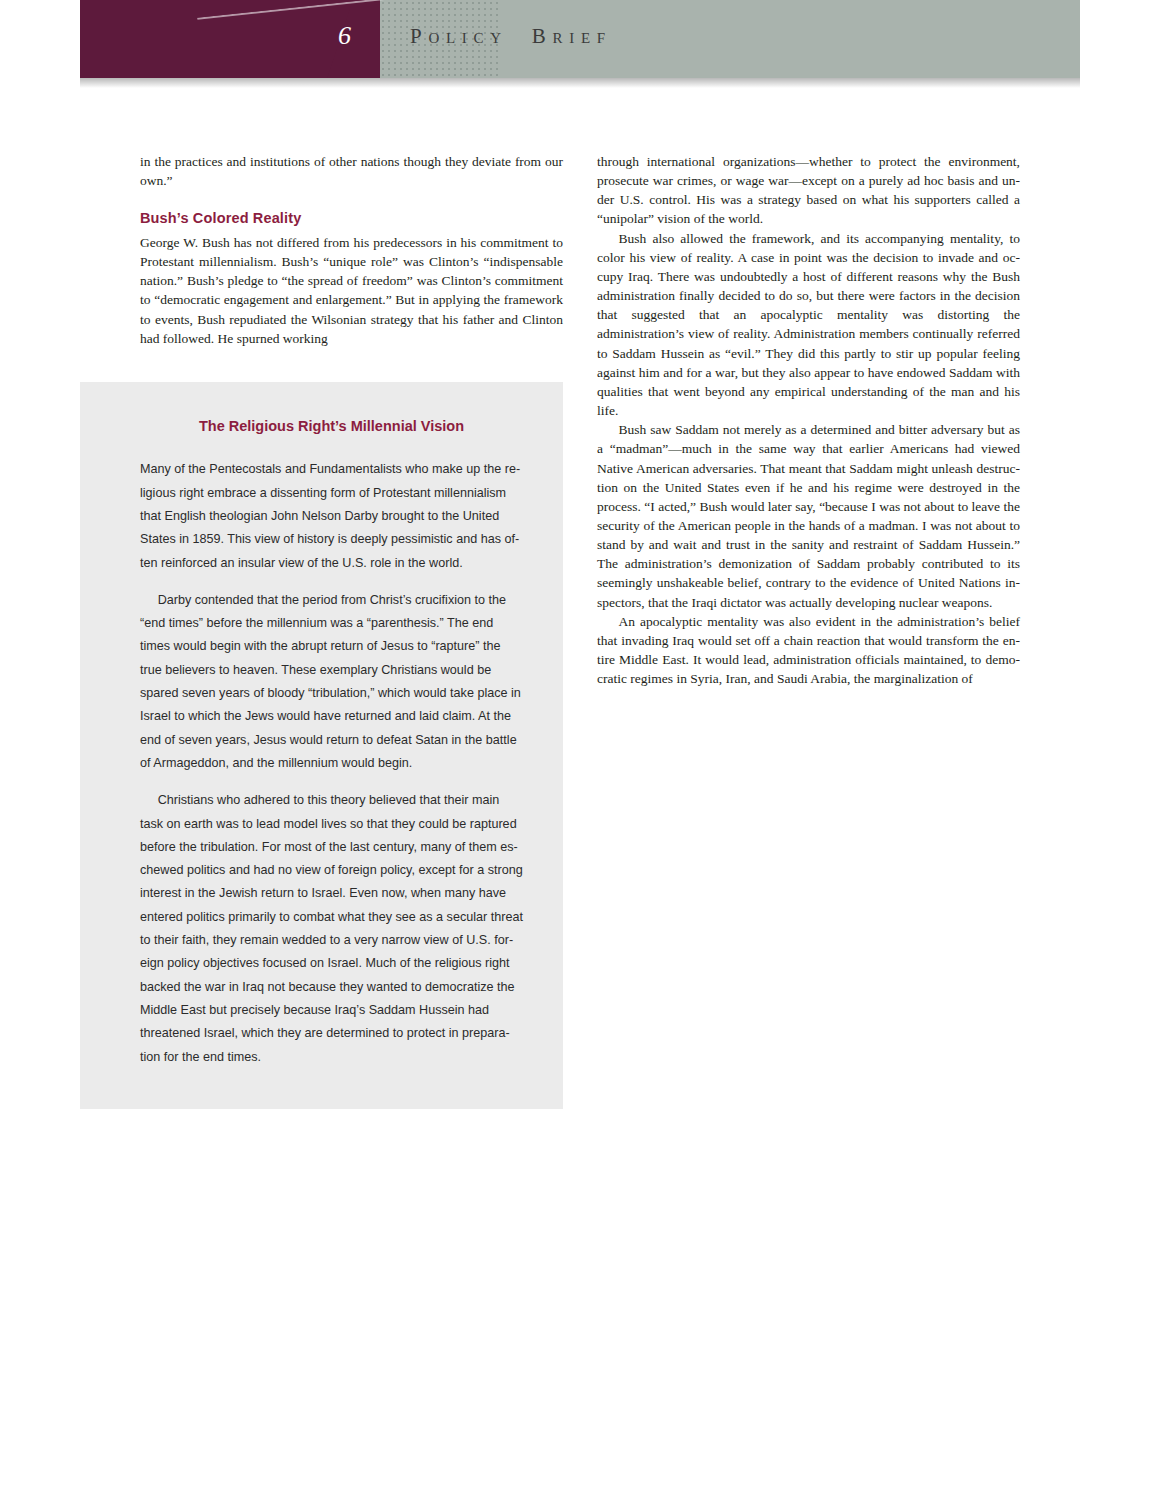6
Policy Brief
in the practices and institutions of other nations though they deviate from our own.”
Bush’s Colored Reality
George W. Bush has not differed from his predecessors in his commitment to Protestant millennialism. Bush’s “unique role” was Clinton’s “indispensable nation.” Bush’s pledge to “the spread of freedom” was Clinton’s commitment to “democratic engagement and enlargement.” But in applying the framework to events, Bush repudiated the Wilsonian strategy that his father and Clinton had followed. He spurned working
The Religious Right’s Millennial Vision
Many of the Pentecostals and Fundamentalists who make up the religious right embrace a dissenting form of Protestant millennialism that English theologian John Nelson Darby brought to the United States in 1859. This view of history is deeply pessimistic and has often reinforced an insular view of the U.S. role in the world.
Darby contended that the period from Christ’s crucifixion to the “end times” before the millennium was a “parenthesis.” The end times would begin with the abrupt return of Jesus to “rapture” the true believers to heaven. These exemplary Christians would be spared seven years of bloody “tribulation,” which would take place in Israel to which the Jews would have returned and laid claim. At the end of seven years, Jesus would return to defeat Satan in the battle of Armageddon, and the millennium would begin.
Christians who adhered to this theory believed that their main task on earth was to lead model lives so that they could be raptured before the tribulation. For most of the last century, many of them eschewed politics and had no view of foreign policy, except for a strong interest in the Jewish return to Israel. Even now, when many have entered politics primarily to combat what they see as a secular threat to their faith, they remain wedded to a very narrow view of U.S. foreign policy objectives focused on Israel. Much of the religious right backed the war in Iraq not because they wanted to democratize the Middle East but precisely because Iraq’s Saddam Hussein had threatened Israel, which they are determined to protect in preparation for the end times.
through international organizations—whether to protect the environment, prosecute war crimes, or wage war—except on a purely ad hoc basis and under U.S. control. His was a strategy based on what his supporters called a “unipolar” vision of the world.
Bush also allowed the framework, and its accompanying mentality, to color his view of reality. A case in point was the decision to invade and occupy Iraq. There was undoubtedly a host of different reasons why the Bush administration finally decided to do so, but there were factors in the decision that suggested that an apocalyptic mentality was distorting the administration’s view of reality. Administration members continually referred to Saddam Hussein as “evil.” They did this partly to stir up popular feeling against him and for a war, but they also appear to have endowed Saddam with qualities that went beyond any empirical understanding of the man and his life.
Bush saw Saddam not merely as a determined and bitter adversary but as a “madman”—much in the same way that earlier Americans had viewed Native American adversaries. That meant that Saddam might unleash destruction on the United States even if he and his regime were destroyed in the process. “I acted,” Bush would later say, “because I was not about to leave the security of the American people in the hands of a madman. I was not about to stand by and wait and trust in the sanity and restraint of Saddam Hussein.” The administration’s demonization of Saddam probably contributed to its seemingly unshakeable belief, contrary to the evidence of United Nations inspectors, that the Iraqi dictator was actually developing nuclear weapons.
An apocalyptic mentality was also evident in the administration’s belief that invading Iraq would set off a chain reaction that would transform the entire Middle East. It would lead, administration officials maintained, to democratic regimes in Syria, Iran, and Saudi Arabia, the marginalization of